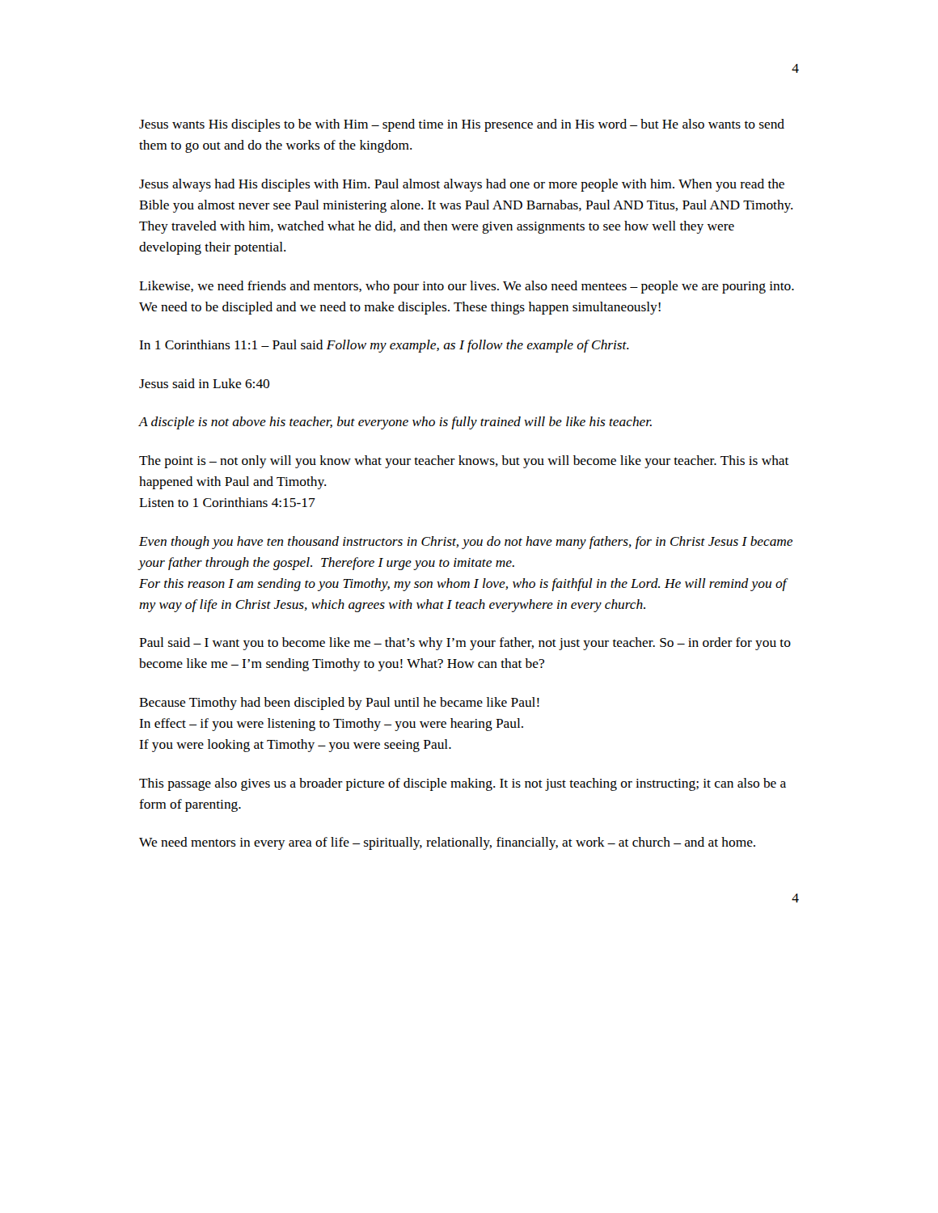4
Jesus wants His disciples to be with Him – spend time in His presence and in His word – but He also wants to send them to go out and do the works of the kingdom.
Jesus always had His disciples with Him. Paul almost always had one or more people with him. When you read the Bible you almost never see Paul ministering alone. It was Paul AND Barnabas, Paul AND Titus, Paul AND Timothy. They traveled with him, watched what he did, and then were given assignments to see how well they were developing their potential.
Likewise, we need friends and mentors, who pour into our lives. We also need mentees – people we are pouring into. We need to be discipled and we need to make disciples. These things happen simultaneously!
In 1 Corinthians 11:1 – Paul said Follow my example, as I follow the example of Christ.
Jesus said in Luke 6:40
A disciple is not above his teacher, but everyone who is fully trained will be like his teacher.
The point is – not only will you know what your teacher knows, but you will become like your teacher. This is what happened with Paul and Timothy.
Listen to 1 Corinthians 4:15-17
Even though you have ten thousand instructors in Christ, you do not have many fathers, for in Christ Jesus I became your father through the gospel. Therefore I urge you to imitate me.
For this reason I am sending to you Timothy, my son whom I love, who is faithful in the Lord. He will remind you of my way of life in Christ Jesus, which agrees with what I teach everywhere in every church.
Paul said – I want you to become like me – that’s why I’m your father, not just your teacher. So – in order for you to become like me – I’m sending Timothy to you! What? How can that be?
Because Timothy had been discipled by Paul until he became like Paul!
In effect – if you were listening to Timothy – you were hearing Paul.
If you were looking at Timothy – you were seeing Paul.
This passage also gives us a broader picture of disciple making. It is not just teaching or instructing; it can also be a form of parenting.
We need mentors in every area of life – spiritually, relationally, financially, at work – at church – and at home.
4